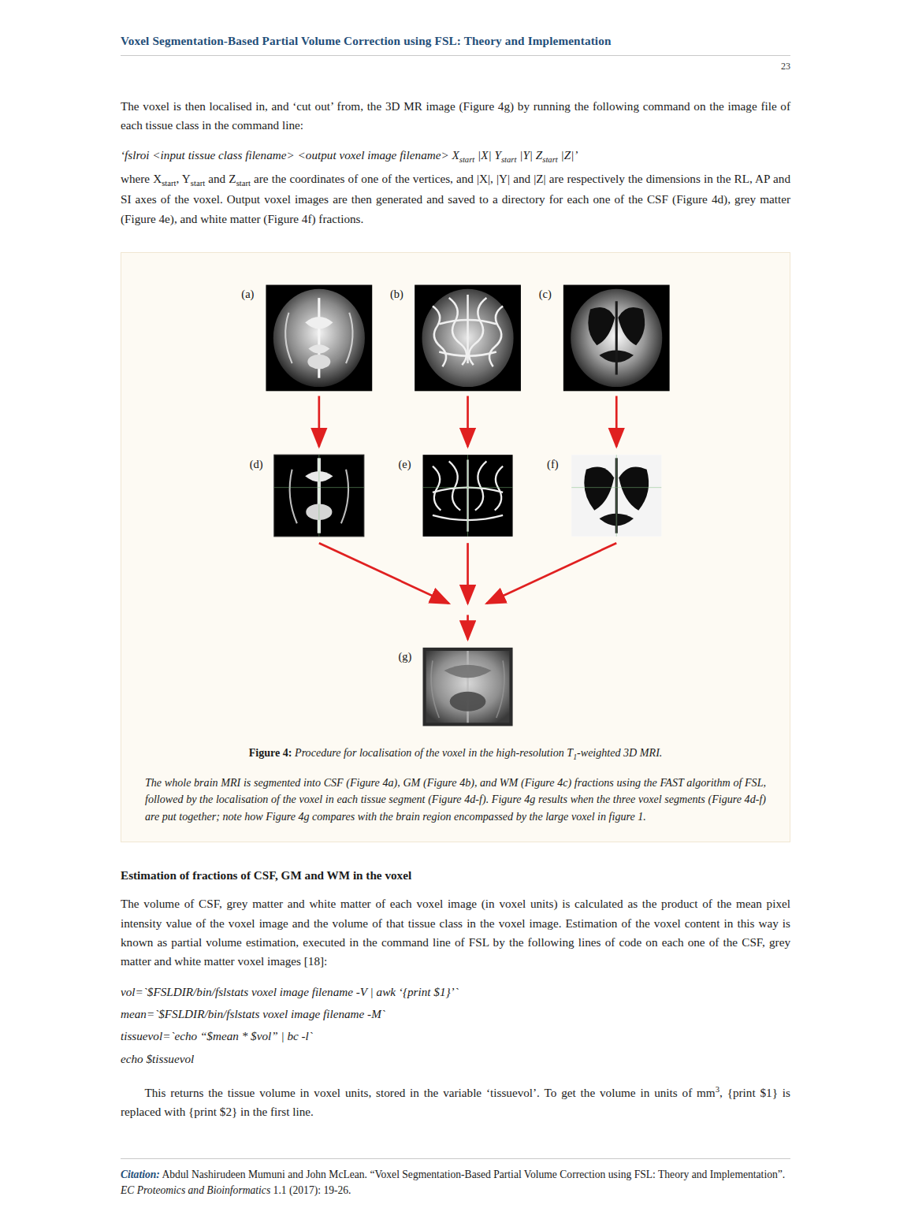Voxel Segmentation-Based Partial Volume Correction using FSL: Theory and Implementation
23
The voxel is then localised in, and ‘cut out’ from, the 3D MR image (Figure 4g) by running the following command on the image file of each tissue class in the command line:
‘fslroi <input tissue class filename> <output voxel image filename> Xstart |X| Ystart |Y| Zstart |Z|’
where Xstart, Ystart and Zstart are the coordinates of one of the vertices, and |X|, |Y| and |Z| are respectively the dimensions in the RL, AP and SI axes of the voxel. Output voxel images are then generated and saved to a directory for each one of the CSF (Figure 4d), grey matter (Figure 4e), and white matter (Figure 4f) fractions.
(a) (b) (c) (d) (e) (f) (g)
Figure 4: Procedure for localisation of the voxel in the high-resolution T1-weighted 3D MRI. The whole brain MRI is segmented into CSF (Figure 4a), GM (Figure 4b), and WM (Figure 4c) fractions using the FAST algorithm of FSL, followed by the localisation of the voxel in each tissue segment (Figure 4d-f). Figure 4g results when the three voxel segments (Figure 4d-f) are put together; note how Figure 4g compares with the brain region encompassed by the large voxel in figure 1.
Estimation of fractions of CSF, GM and WM in the voxel
The volume of CSF, grey matter and white matter of each voxel image (in voxel units) is calculated as the product of the mean pixel intensity value of the voxel image and the volume of that tissue class in the voxel image. Estimation of the voxel content in this way is known as partial volume estimation, executed in the command line of FSL by the following lines of code on each one of the CSF, grey matter and white matter voxel images [18]:
vol=`$FSLDIR/bin/fslstats voxel image filename -V | awk ‘{print $1}’`
mean=`$FSLDIR/bin/fslstats voxel image filename -M`
tissuevol=`echo “$mean * $vol” | bc -l`
echo $tissuevol
This returns the tissue volume in voxel units, stored in the variable ‘tissuevol’. To get the volume in units of mm3, {print $1} is replaced with {print $2} in the first line.
Citation: Abdul Nashirudeen Mumuni and John McLean. “Voxel Segmentation-Based Partial Volume Correction using FSL: Theory and Implementation”. EC Proteomics and Bioinformatics 1.1 (2017): 19-26.